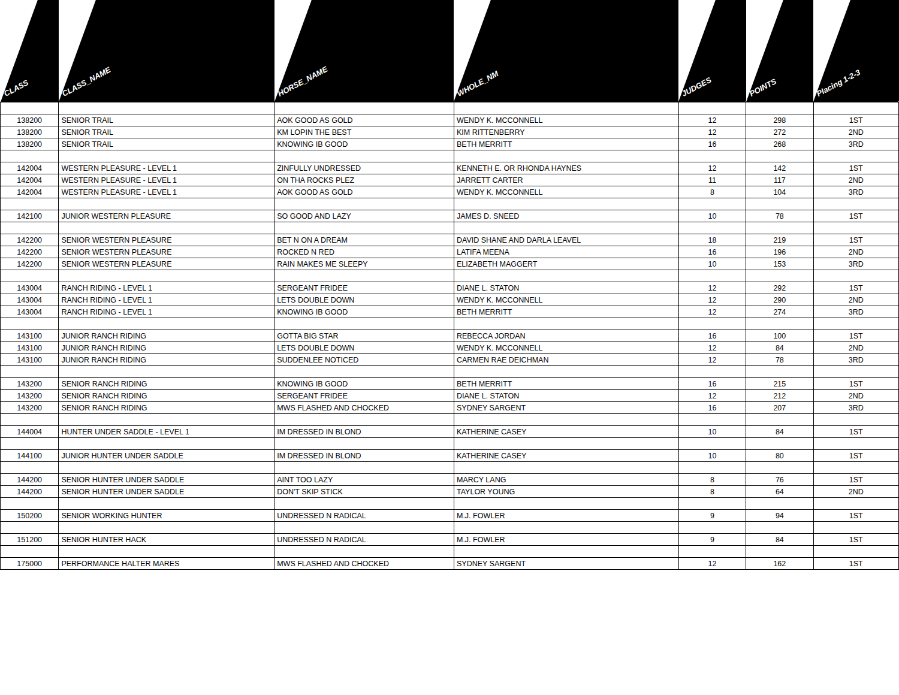| CLASS | CLASS_NAME | HORSE_NAME | WHOLE_NM | JUDGES | POINTS | Placing 1-2-3 |
| --- | --- | --- | --- | --- | --- | --- |
| 138200 | SENIOR TRAIL | AOK GOOD AS GOLD | WENDY K. MCCONNELL | 12 | 298 | 1ST |
| 138200 | SENIOR TRAIL | KM LOPIN THE BEST | KIM RITTENBERRY | 12 | 272 | 2ND |
| 138200 | SENIOR TRAIL | KNOWING IB GOOD | BETH MERRITT | 16 | 268 | 3RD |
| 142004 | WESTERN PLEASURE - LEVEL 1 | ZINFULLY UNDRESSED | KENNETH E. OR RHONDA HAYNES | 12 | 142 | 1ST |
| 142004 | WESTERN PLEASURE - LEVEL 1 | ON THA ROCKS PLEZ | JARRETT CARTER | 11 | 117 | 2ND |
| 142004 | WESTERN PLEASURE - LEVEL 1 | AOK GOOD AS GOLD | WENDY K. MCCONNELL | 8 | 104 | 3RD |
| 142100 | JUNIOR WESTERN PLEASURE | SO GOOD AND LAZY | JAMES D. SNEED | 10 | 78 | 1ST |
| 142200 | SENIOR WESTERN PLEASURE | BET N ON A DREAM | DAVID SHANE AND DARLA LEAVEL | 18 | 219 | 1ST |
| 142200 | SENIOR WESTERN PLEASURE | ROCKED N RED | LATIFA MEENA | 16 | 196 | 2ND |
| 142200 | SENIOR WESTERN PLEASURE | RAIN MAKES ME SLEEPY | ELIZABETH MAGGERT | 10 | 153 | 3RD |
| 143004 | RANCH RIDING - LEVEL 1 | SERGEANT FRIDEE | DIANE L. STATON | 12 | 292 | 1ST |
| 143004 | RANCH RIDING - LEVEL 1 | LETS DOUBLE DOWN | WENDY K. MCCONNELL | 12 | 290 | 2ND |
| 143004 | RANCH RIDING - LEVEL 1 | KNOWING IB GOOD | BETH MERRITT | 12 | 274 | 3RD |
| 143100 | JUNIOR RANCH RIDING | GOTTA BIG STAR | REBECCA JORDAN | 16 | 100 | 1ST |
| 143100 | JUNIOR RANCH RIDING | LETS DOUBLE DOWN | WENDY K. MCCONNELL | 12 | 84 | 2ND |
| 143100 | JUNIOR RANCH RIDING | SUDDENLEE NOTICED | CARMEN RAE DEICHMAN | 12 | 78 | 3RD |
| 143200 | SENIOR RANCH RIDING | KNOWING IB GOOD | BETH MERRITT | 16 | 215 | 1ST |
| 143200 | SENIOR RANCH RIDING | SERGEANT FRIDEE | DIANE L. STATON | 12 | 212 | 2ND |
| 143200 | SENIOR RANCH RIDING | MWS FLASHED AND CHOCKED | SYDNEY SARGENT | 16 | 207 | 3RD |
| 144004 | HUNTER UNDER SADDLE - LEVEL 1 | IM DRESSED IN BLOND | KATHERINE CASEY | 10 | 84 | 1ST |
| 144100 | JUNIOR HUNTER UNDER SADDLE | IM DRESSED IN BLOND | KATHERINE CASEY | 10 | 80 | 1ST |
| 144200 | SENIOR HUNTER UNDER SADDLE | AINT TOO LAZY | MARCY LANG | 8 | 76 | 1ST |
| 144200 | SENIOR HUNTER UNDER SADDLE | DON'T SKIP STICK | TAYLOR YOUNG | 8 | 64 | 2ND |
| 150200 | SENIOR WORKING HUNTER | UNDRESSED N RADICAL | M.J. FOWLER | 9 | 94 | 1ST |
| 151200 | SENIOR HUNTER HACK | UNDRESSED N RADICAL | M.J. FOWLER | 9 | 84 | 1ST |
| 175000 | PERFORMANCE HALTER MARES | MWS FLASHED AND CHOCKED | SYDNEY SARGENT | 12 | 162 | 1ST |